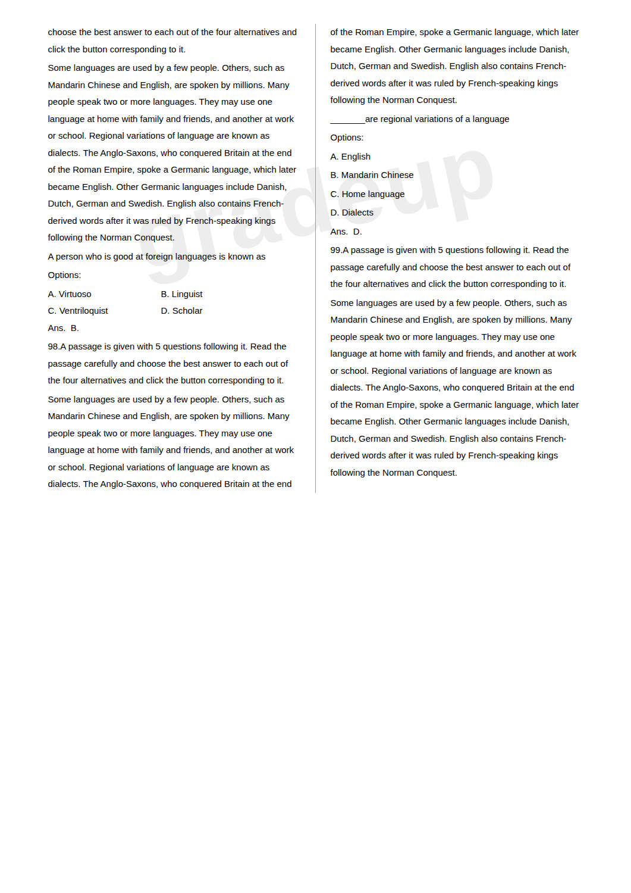gradeup
choose the best answer to each out of the four alternatives and click the button corresponding to it.
Some languages are used by a few people. Others, such as Mandarin Chinese and English, are spoken by millions. Many people speak two or more languages. They may use one language at home with family and friends, and another at work or school. Regional variations of language are known as dialects. The Anglo-Saxons, who conquered Britain at the end of the Roman Empire, spoke a Germanic language, which later became English. Other Germanic languages include Danish, Dutch, German and Swedish. English also contains French-derived words after it was ruled by French-speaking kings following the Norman Conquest.
A person who is good at foreign languages is known as
Options:
A. Virtuoso B. Linguist
C. Ventriloquist D. Scholar
Ans. B.
98.A passage is given with 5 questions following it. Read the passage carefully and choose the best answer to each out of the four alternatives and click the button corresponding to it.
Some languages are used by a few people. Others, such as Mandarin Chinese and English, are spoken by millions. Many people speak two or more languages. They may use one language at home with family and friends, and another at work or school. Regional variations of language are known as dialects. The Anglo-Saxons, who conquered Britain at the end of the Roman Empire, spoke a Germanic language, which later became English. Other Germanic languages include Danish, Dutch, German and Swedish. English also contains French-derived words after it was ruled by French-speaking kings following the Norman Conquest.
_______are regional variations of a language
Options:
A. English
B. Mandarin Chinese
C. Home language
D. Dialects
Ans. D.
99.A passage is given with 5 questions following it. Read the passage carefully and choose the best answer to each out of the four alternatives and click the button corresponding to it.
Some languages are used by a few people. Others, such as Mandarin Chinese and English, are spoken by millions. Many people speak two or more languages. They may use one language at home with family and friends, and another at work or school. Regional variations of language are known as dialects. The Anglo-Saxons, who conquered Britain at the end of the Roman Empire, spoke a Germanic language, which later became English. Other Germanic languages include Danish, Dutch, German and Swedish. English also contains French-derived words after it was ruled by French-speaking kings following the Norman Conquest.